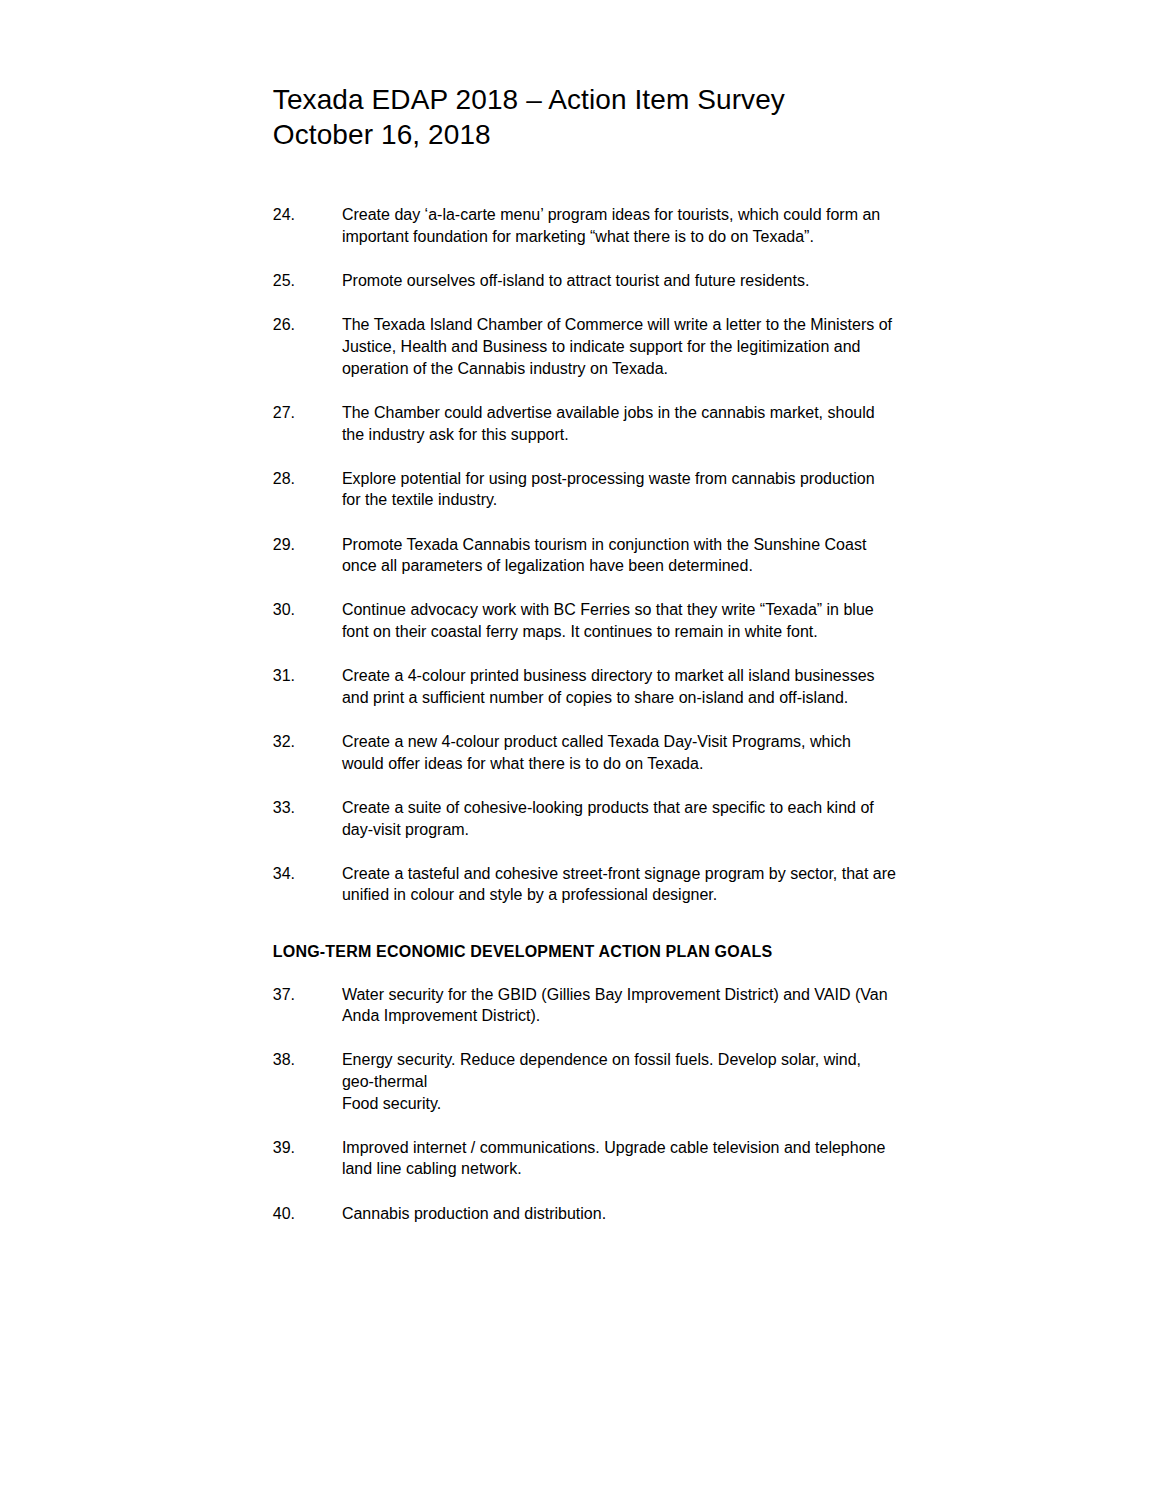Texada EDAP 2018 – Action Item Survey
October 16, 2018
24. Create day ‘a-la-carte menu’ program ideas for tourists, which could form an important foundation for marketing “what there is to do on Texada”.
25. Promote ourselves off-island to attract tourist and future residents.
26. The Texada Island Chamber of Commerce will write a letter to the Ministers of Justice, Health and Business to indicate support for the legitimization and operation of the Cannabis industry on Texada.
27. The Chamber could advertise available jobs in the cannabis market, should the industry ask for this support.
28. Explore potential for using post-processing waste from cannabis production for the textile industry.
29. Promote Texada Cannabis tourism in conjunction with the Sunshine Coast once all parameters of legalization have been determined.
30. Continue advocacy work with BC Ferries so that they write “Texada” in blue font on their coastal ferry maps. It continues to remain in white font.
31. Create a 4-colour printed business directory to market all island businesses and print a sufficient number of copies to share on-island and off-island.
32. Create a new 4-colour product called Texada Day-Visit Programs, which would offer ideas for what there is to do on Texada.
33. Create a suite of cohesive-looking products that are specific to each kind of day-visit program.
34. Create a tasteful and cohesive street-front signage program by sector, that are unified in colour and style by a professional designer.
LONG-TERM ECONOMIC DEVELOPMENT ACTION PLAN GOALS
37. Water security for the GBID (Gillies Bay Improvement District) and VAID (Van Anda Improvement District).
38. Energy security. Reduce dependence on fossil fuels. Develop solar, wind, geo-thermal
Food security.
39. Improved internet / communications. Upgrade cable television and telephone land line cabling network.
40. Cannabis production and distribution.